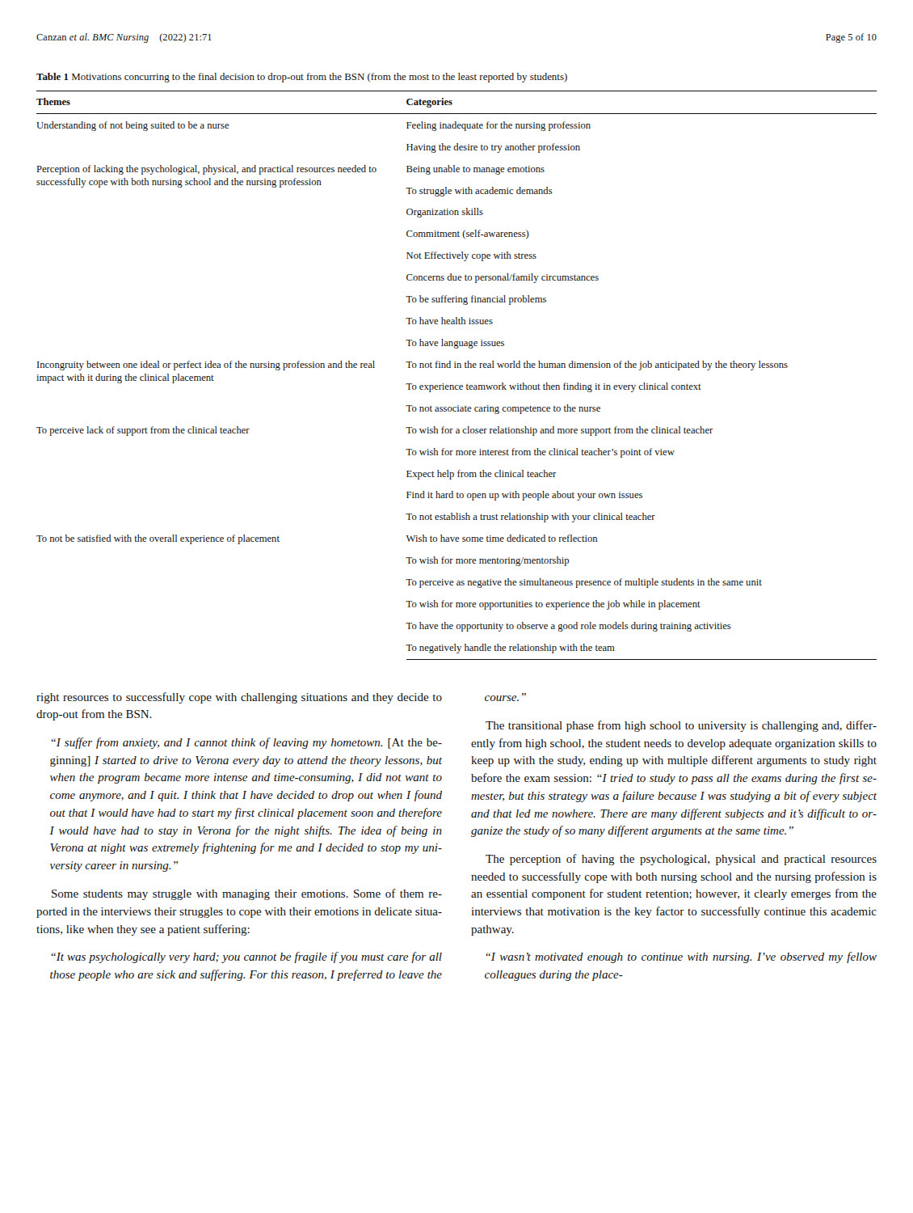Canzan et al. BMC Nursing (2022) 21:71
Page 5 of 10
Table 1 Motivations concurring to the final decision to drop-out from the BSN (from the most to the least reported by students)
| Themes | Categories |
| --- | --- |
| Understanding of not being suited to be a nurse | Feeling inadequate for the nursing profession |
| Having the desire to try another profession |
| Perception of lacking the psychological, physical, and practical resources needed to successfully cope with both nursing school and the nursing profession | Being unable to manage emotions |
| To struggle with academic demands |
| Organization skills |
| Commitment (self-awareness) |
| Not Effectively cope with stress |
| Concerns due to personal/family circumstances |
| To be suffering financial problems |
| To have health issues |
| | To have language issues |
| Incongruity between one ideal or perfect idea of the nursing profession and the real impact with it during the clinical placement | To not find in the real world the human dimension of the job anticipated by the theory lessons |
| To experience teamwork without then finding it in every clinical context |
| To not associate caring competence to the nurse |
| To perceive lack of support from the clinical teacher | To wish for a closer relationship and more support from the clinical teacher |
| To wish for more interest from the clinical teacher’s point of view |
| Expect help from the clinical teacher |
| Find it hard to open up with people about your own issues |
| To not establish a trust relationship with your clinical teacher |
| To not be satisfied with the overall experience of placement | Wish to have some time dedicated to reflection |
| To wish for more mentoring/mentorship |
| To perceive as negative the simultaneous presence of multiple students in the same unit |
| To wish for more opportunities to experience the job while in placement |
| To have the opportunity to observe a good role models during training activities |
| To negatively handle the relationship with the team |
right resources to successfully cope with challenging situations and they decide to drop-out from the BSN.
“I suffer from anxiety, and I cannot think of leaving my hometown. [At the beginning] I started to drive to Verona every day to attend the theory lessons, but when the program became more intense and time-consuming, I did not want to come anymore, and I quit. I think that I have decided to drop out when I found out that I would have had to start my first clinical placement soon and therefore I would have had to stay in Verona for the night shifts. The idea of being in Verona at night was extremely frightening for me and I decided to stop my university career in nursing.”
Some students may struggle with managing their emotions. Some of them reported in the interviews their struggles to cope with their emotions in delicate situations, like when they see a patient suffering:
“It was psychologically very hard; you cannot be fragile if you must care for all those people who are sick and suffering. For this reason, I preferred to leave the course.”
The transitional phase from high school to university is challenging and, differently from high school, the student needs to develop adequate organization skills to keep up with the study, ending up with multiple different arguments to study right before the exam session: “I tried to study to pass all the exams during the first semester, but this strategy was a failure because I was studying a bit of every subject and that led me nowhere. There are many different subjects and it’s difficult to organize the study of so many different arguments at the same time.”
The perception of having the psychological, physical and practical resources needed to successfully cope with both nursing school and the nursing profession is an essential component for student retention; however, it clearly emerges from the interviews that motivation is the key factor to successfully continue this academic pathway.
“I wasn’t motivated enough to continue with nursing. I’ve observed my fellow colleagues during the place-